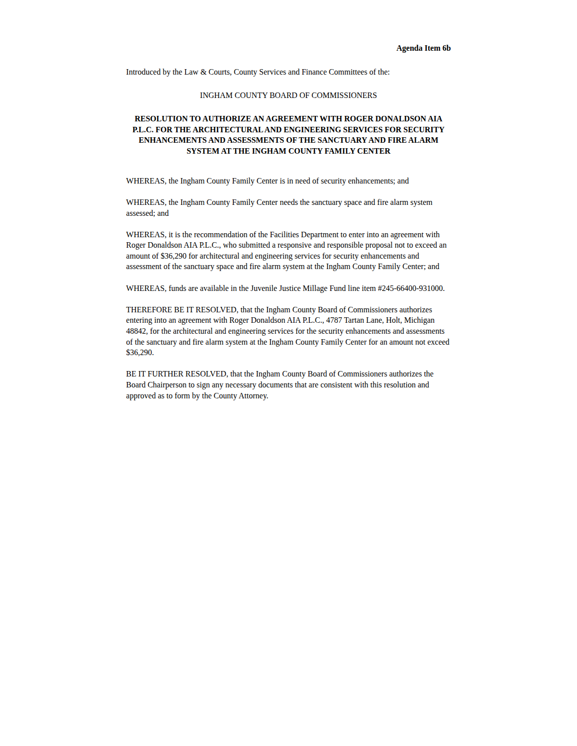Agenda Item 6b
Introduced by the Law & Courts, County Services and Finance Committees of the:
INGHAM COUNTY BOARD OF COMMISSIONERS
RESOLUTION TO AUTHORIZE AN AGREEMENT WITH ROGER DONALDSON AIA P.L.C. FOR THE ARCHITECTURAL AND ENGINEERING SERVICES FOR SECURITY ENHANCEMENTS AND ASSESSMENTS OF THE SANCTUARY AND FIRE ALARM SYSTEM AT THE INGHAM COUNTY FAMILY CENTER
WHEREAS, the Ingham County Family Center is in need of security enhancements; and
WHEREAS, the Ingham County Family Center needs the sanctuary space and fire alarm system assessed; and
WHEREAS, it is the recommendation of the Facilities Department to enter into an agreement with Roger Donaldson AIA P.L.C., who submitted a responsive and responsible proposal not to exceed an amount of $36,290 for architectural and engineering services for security enhancements and assessment of the sanctuary space and fire alarm system at the Ingham County Family Center; and
WHEREAS, funds are available in the Juvenile Justice Millage Fund line item #245-66400-931000.
THEREFORE BE IT RESOLVED, that the Ingham County Board of Commissioners authorizes entering into an agreement with Roger Donaldson AIA P.L.C., 4787 Tartan Lane, Holt, Michigan 48842, for the architectural and engineering services for the security enhancements and assessments of the sanctuary and fire alarm system at the Ingham County Family Center for an amount not exceed $36,290.
BE IT FURTHER RESOLVED, that the Ingham County Board of Commissioners authorizes the Board Chairperson to sign any necessary documents that are consistent with this resolution and approved as to form by the County Attorney.